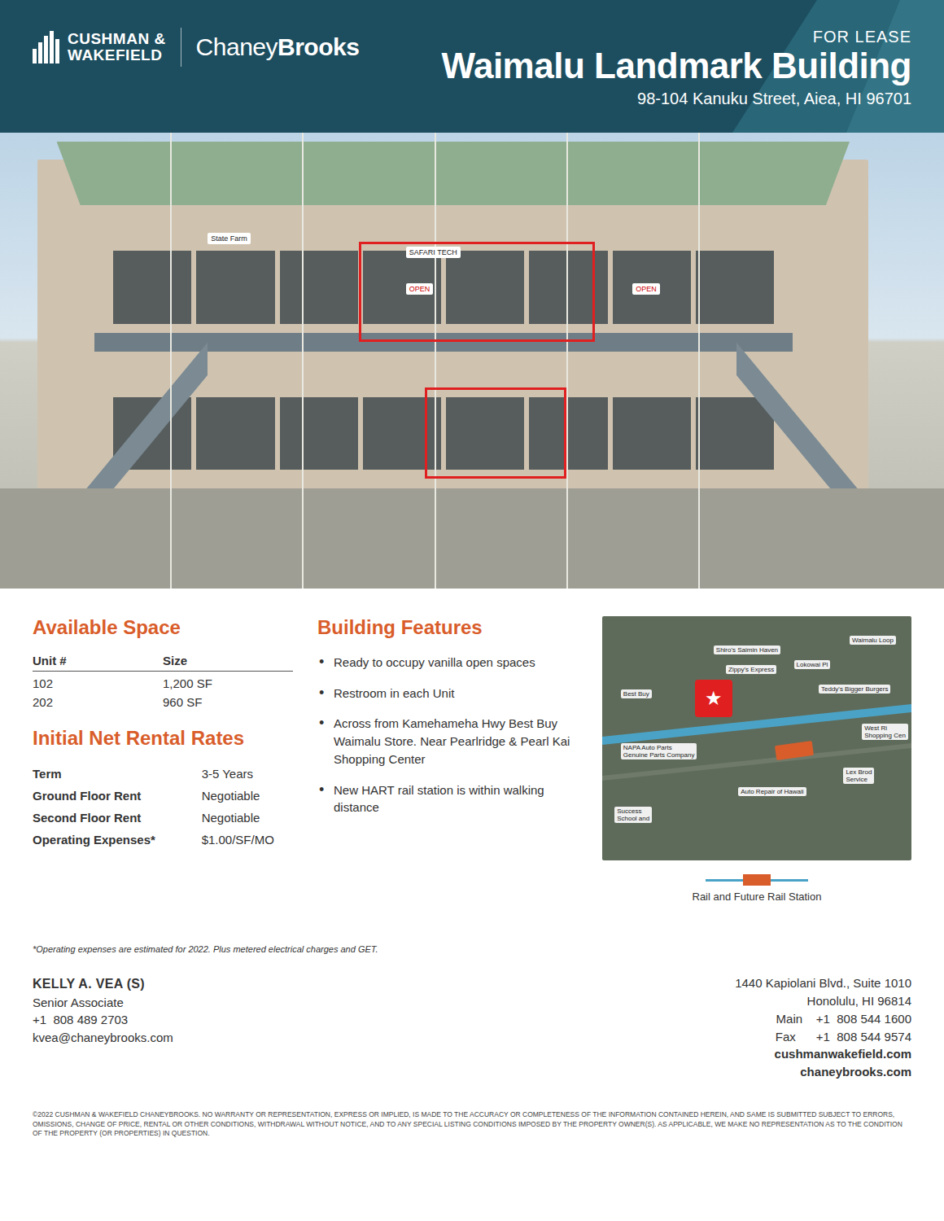CUSHMAN &
WAKEFIELD
ChaneyBrooks
FOR LEASE
Waimalu Landmark Building
98-104 Kanuku Street, Aiea, HI 96701
State Farm SAFARI TECH OPEN OPEN
Available Space
| Unit # | Size |
| --- | --- |
| 102 | 1,200 SF |
| 202 | 960 SF |
Initial Net Rental Rates
| Term | 3-5 Years |
| Ground Floor Rent | Negotiable |
| Second Floor Rent | Negotiable |
| Operating Expenses* | $1.00/SF/MO |
Building Features
Ready to occupy vanilla open spaces
Restroom in each Unit
Across from Kamehameha Hwy Best Buy Waimalu Store. Near Pearlridge & Pearl Kai Shopping Center
New HART rail station is within walking distance
★
Shiro's Saimin Haven Zippy's Express Best Buy Lokowai Pl Teddy's Bigger Burgers NAPA Auto Parts
Genuine Parts Company Auto Repair of Hawaii Success
School and Lex Brod
Service Waimalu Loop West Ri
Shopping Cen
Rail and Future Rail Station
*Operating expenses are estimated for 2022. Plus metered electrical charges and GET.
KELLY A. VEA (S)
Senior Associate
+1 808 489 2703
kvea@chaneybrooks.com
1440 Kapiolani Blvd., Suite 1010
Honolulu, HI 96814
Main +1 808 544 1600
Fax +1 808 544 9574
cushmanwakefield.com
chaneybrooks.com
©2022 Cushman & Wakefield ChaneyBrooks. No warranty or representation, express or implied, is made to the accuracy or completeness of the information contained herein, and same is submitted subject to errors, omissions, change of price, rental or other conditions, withdrawal without notice, and to any special listing conditions imposed by the property owner(s). As applicable, we make no representation as to the condition of the property (or properties) in question.